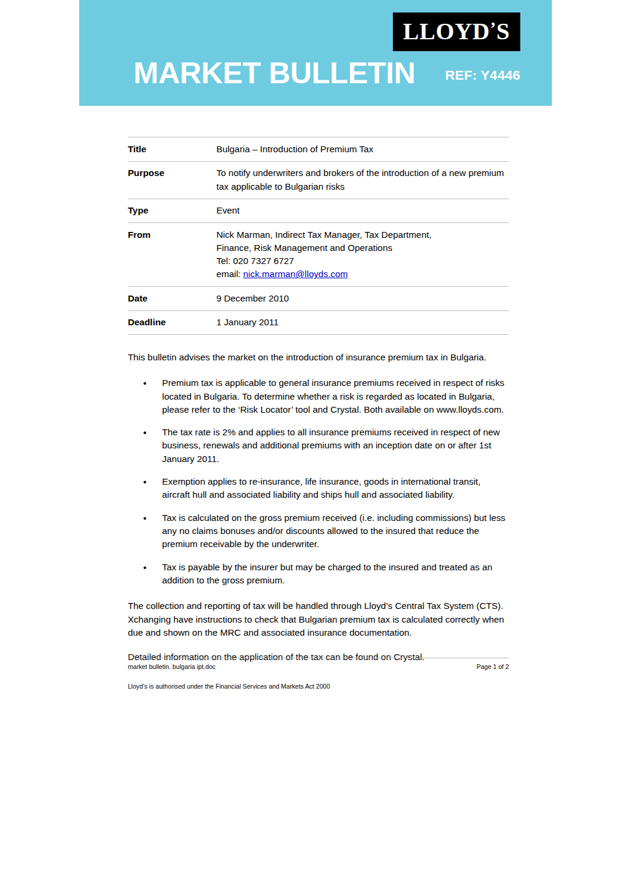LLOYD’S
MARKET BULLETIN
REF: Y4446
| Title | Bulgaria – Introduction of Premium Tax |
| Purpose | To notify underwriters and brokers of the introduction of a new premium tax applicable to Bulgarian risks |
| Type | Event |
| From | Nick Marman, Indirect Tax Manager, Tax Department, Finance, Risk Management and Operations Tel: 020 7327 6727 email: nick.marman@lloyds.com |
| Date | 9 December 2010 |
| Deadline | 1 January 2011 |
This bulletin advises the market on the introduction of insurance premium tax in Bulgaria.
Premium tax is applicable to general insurance premiums received in respect of risks located in Bulgaria. To determine whether a risk is regarded as located in Bulgaria, please refer to the ‘Risk Locator’ tool and Crystal. Both available on www.lloyds.com.
The tax rate is 2% and applies to all insurance premiums received in respect of new business, renewals and additional premiums with an inception date on or after 1st January 2011.
Exemption applies to re-insurance, life insurance, goods in international transit, aircraft hull and associated liability and ships hull and associated liability.
Tax is calculated on the gross premium received (i.e. including commissions) but less any no claims bonuses and/or discounts allowed to the insured that reduce the premium receivable by the underwriter.
Tax is payable by the insurer but may be charged to the insured and treated as an addition to the gross premium.
The collection and reporting of tax will be handled through Lloyd’s Central Tax System (CTS). Xchanging have instructions to check that Bulgarian premium tax is calculated correctly when due and shown on the MRC and associated insurance documentation.
Detailed information on the application of the tax can be found on Crystal.
market bulletin. bulgaria ipt.doc Page 1 of 2
Lloyd’s is authorised under the Financial Services and Markets Act 2000